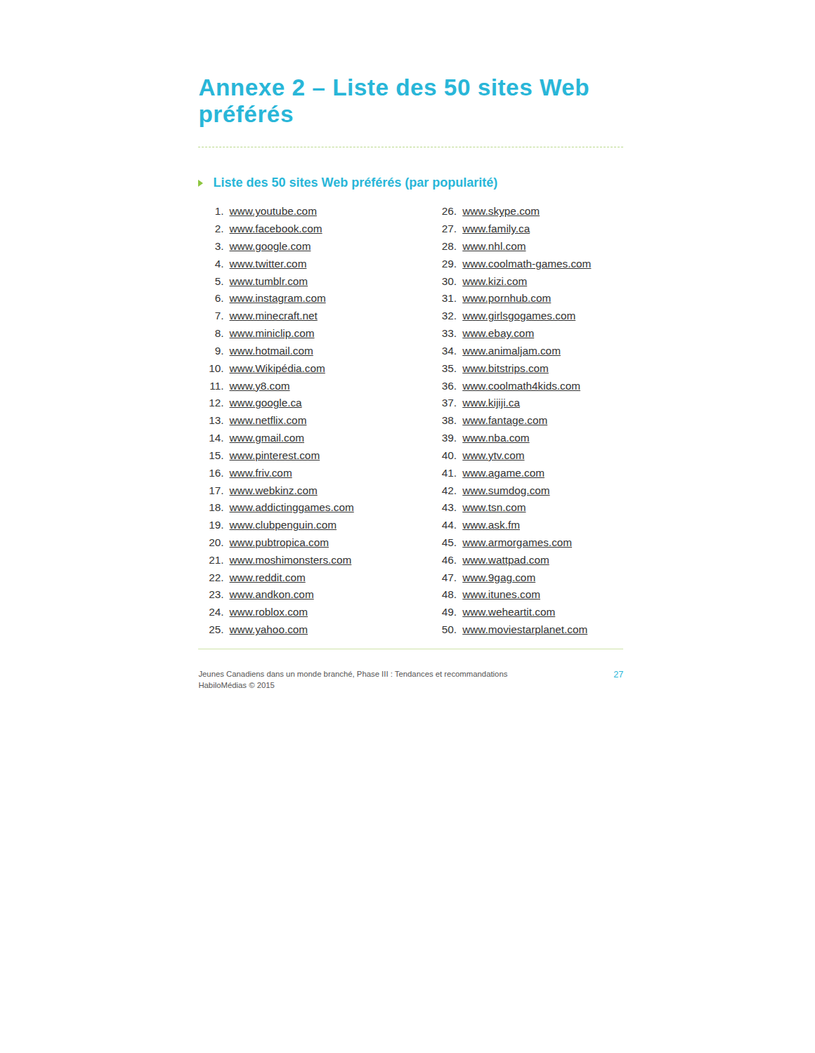Annexe 2 – Liste des 50 sites Web préférés
Liste des 50 sites Web préférés (par popularité)
www.youtube.com
www.facebook.com
www.google.com
www.twitter.com
www.tumblr.com
www.instagram.com
www.minecraft.net
www.miniclip.com
www.hotmail.com
www.Wikipédia.com
www.y8.com
www.google.ca
www.netflix.com
www.gmail.com
www.pinterest.com
www.friv.com
www.webkinz.com
www.addictinggames.com
www.clubpenguin.com
www.pubtropica.com
www.moshimonsters.com
www.reddit.com
www.andkon.com
www.roblox.com
www.yahoo.com
www.skype.com
www.family.ca
www.nhl.com
www.coolmath-games.com
www.kizi.com
www.pornhub.com
www.girlsgogames.com
www.ebay.com
www.animaljam.com
www.bitstrips.com
www.coolmath4kids.com
www.kijiji.ca
www.fantage.com
www.nba.com
www.ytv.com
www.agame.com
www.sumdog.com
www.tsn.com
www.ask.fm
www.armorgames.com
www.wattpad.com
www.9gag.com
www.itunes.com
www.weheartit.com
www.moviestarplanet.com
Jeunes Canadiens dans un monde branché, Phase III : Tendances et recommandations
HabiloMédias © 2015
27